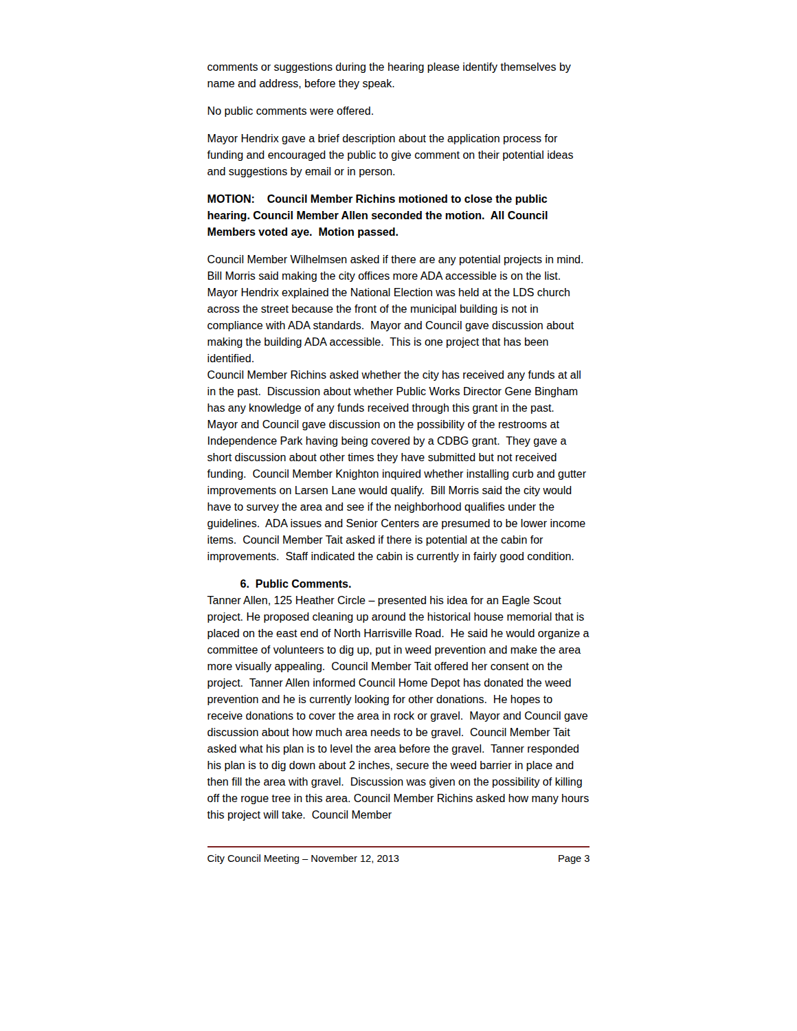comments or suggestions during the hearing please identify themselves by name and address, before they speak.
No public comments were offered.
Mayor Hendrix gave a brief description about the application process for funding and encouraged the public to give comment on their potential ideas and suggestions by email or in person.
MOTION: Council Member Richins motioned to close the public hearing. Council Member Allen seconded the motion. All Council Members voted aye. Motion passed.
Council Member Wilhelmsen asked if there are any potential projects in mind. Bill Morris said making the city offices more ADA accessible is on the list. Mayor Hendrix explained the National Election was held at the LDS church across the street because the front of the municipal building is not in compliance with ADA standards. Mayor and Council gave discussion about making the building ADA accessible. This is one project that has been identified.
Council Member Richins asked whether the city has received any funds at all in the past. Discussion about whether Public Works Director Gene Bingham has any knowledge of any funds received through this grant in the past. Mayor and Council gave discussion on the possibility of the restrooms at Independence Park having being covered by a CDBG grant. They gave a short discussion about other times they have submitted but not received funding. Council Member Knighton inquired whether installing curb and gutter improvements on Larsen Lane would qualify. Bill Morris said the city would have to survey the area and see if the neighborhood qualifies under the guidelines. ADA issues and Senior Centers are presumed to be lower income items. Council Member Tait asked if there is potential at the cabin for improvements. Staff indicated the cabin is currently in fairly good condition.
6. Public Comments.
Tanner Allen, 125 Heather Circle – presented his idea for an Eagle Scout project. He proposed cleaning up around the historical house memorial that is placed on the east end of North Harrisville Road. He said he would organize a committee of volunteers to dig up, put in weed prevention and make the area more visually appealing. Council Member Tait offered her consent on the project. Tanner Allen informed Council Home Depot has donated the weed prevention and he is currently looking for other donations. He hopes to receive donations to cover the area in rock or gravel. Mayor and Council gave discussion about how much area needs to be gravel. Council Member Tait asked what his plan is to level the area before the gravel. Tanner responded his plan is to dig down about 2 inches, secure the weed barrier in place and then fill the area with gravel. Discussion was given on the possibility of killing off the rogue tree in this area. Council Member Richins asked how many hours this project will take. Council Member
City Council Meeting – November 12, 2013 Page 3